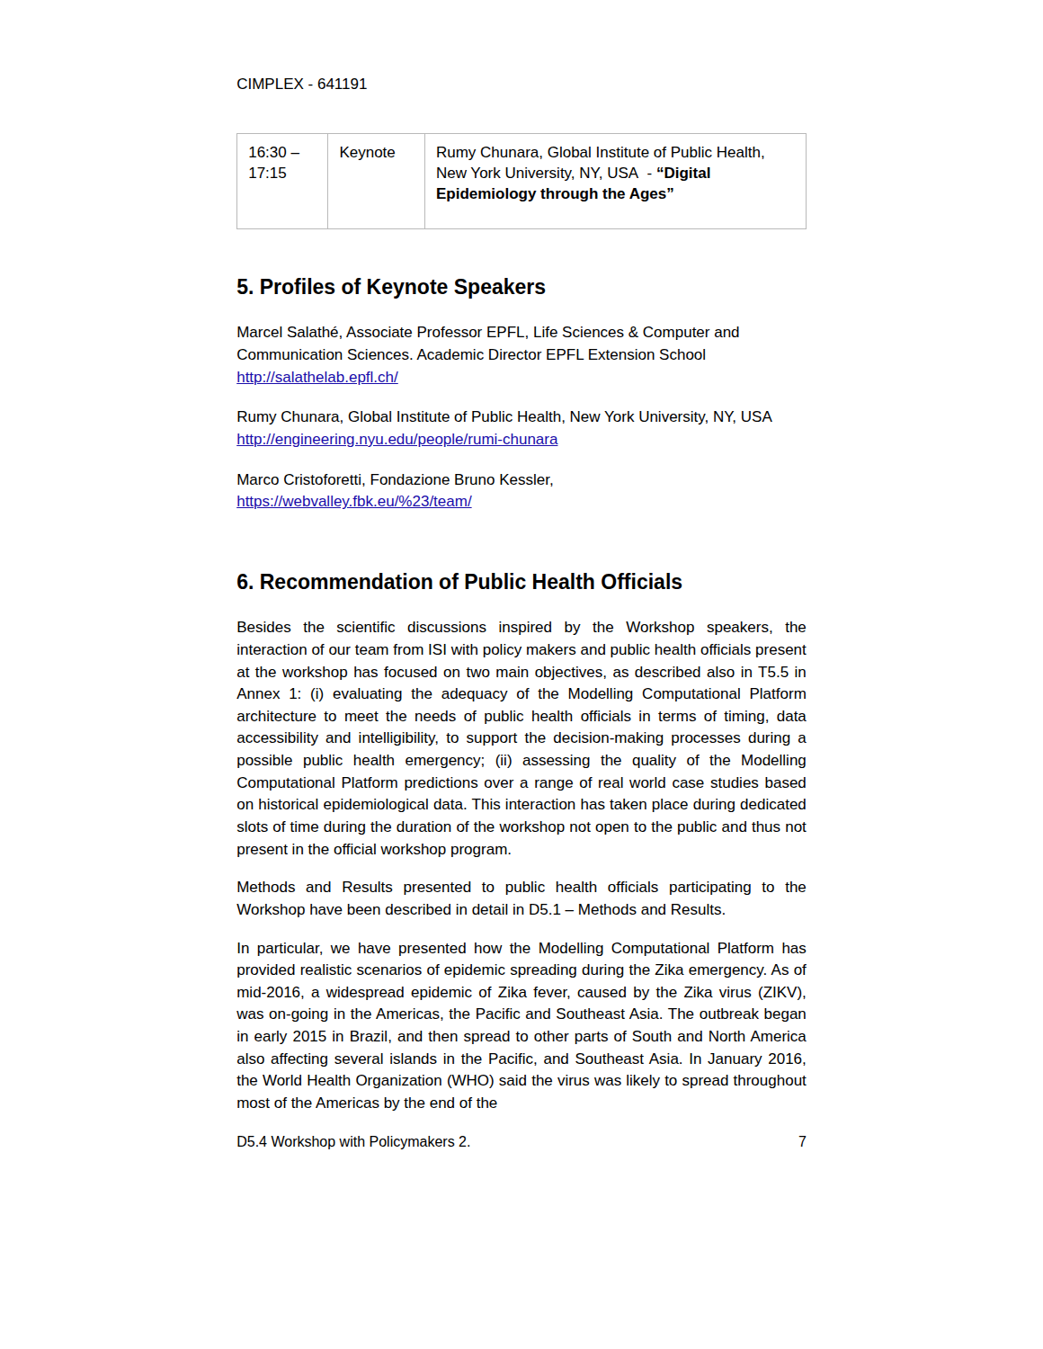CIMPLEX - 641191
| 16:30 – 17:15 | Keynote | Rumy Chunara, Global Institute of Public Health, New York University, NY, USA - “Digital Epidemiology through the Ages” |
5. Profiles of Keynote Speakers
Marcel Salathé, Associate Professor EPFL, Life Sciences & Computer and Communication Sciences. Academic Director EPFL Extension School
http://salathelab.epfl.ch/
Rumy Chunara, Global Institute of Public Health, New York University, NY, USA
http://engineering.nyu.edu/people/rumi-chunara
Marco Cristoforetti, Fondazione Bruno Kessler,
https://webvalley.fbk.eu/%23/team/
6. Recommendation of Public Health Officials
Besides the scientific discussions inspired by the Workshop speakers, the interaction of our team from ISI with policy makers and public health officials present at the workshop has focused on two main objectives, as described also in T5.5 in Annex 1: (i) evaluating the adequacy of the Modelling Computational Platform architecture to meet the needs of public health officials in terms of timing, data accessibility and intelligibility, to support the decision-making processes during a possible public health emergency; (ii) assessing the quality of the Modelling Computational Platform predictions over a range of real world case studies based on historical epidemiological data. This interaction has taken place during dedicated slots of time during the duration of the workshop not open to the public and thus not present in the official workshop program.
Methods and Results presented to public health officials participating to the Workshop have been described in detail in D5.1 – Methods and Results.
In particular, we have presented how the Modelling Computational Platform has provided realistic scenarios of epidemic spreading during the Zika emergency. As of mid-2016, a widespread epidemic of Zika fever, caused by the Zika virus (ZIKV), was on-going in the Americas, the Pacific and Southeast Asia. The outbreak began in early 2015 in Brazil, and then spread to other parts of South and North America also affecting several islands in the Pacific, and Southeast Asia. In January 2016, the World Health Organization (WHO) said the virus was likely to spread throughout most of the Americas by the end of the
D5.4 Workshop with Policymakers 2. 7